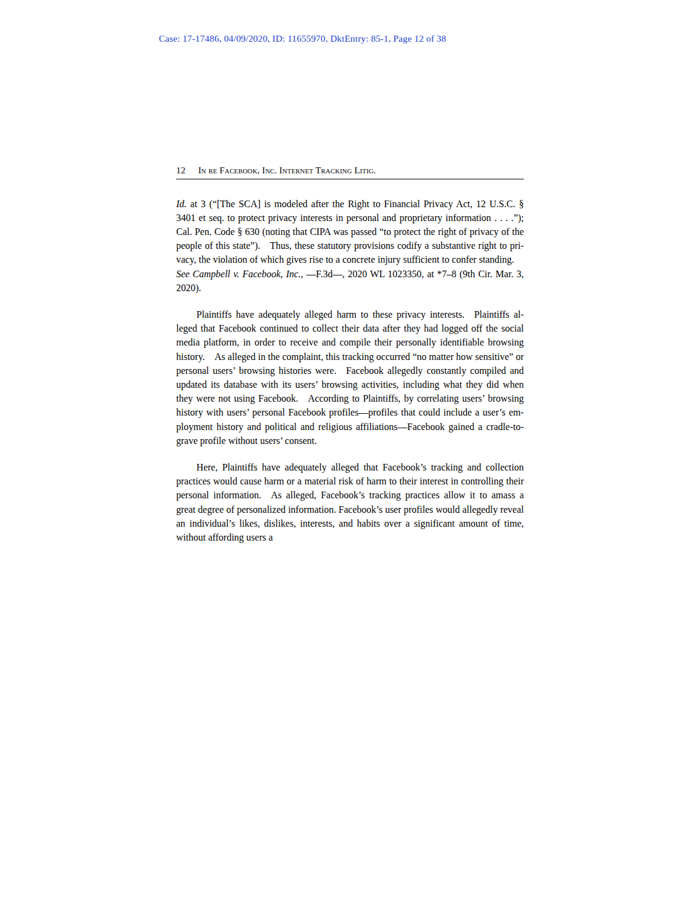Case: 17-17486, 04/09/2020, ID: 11655970, DktEntry: 85-1, Page 12 of 38
12 In re Facebook, Inc. Internet Tracking Litig.
Id. at 3 (“[The SCA] is modeled after the Right to Financial Privacy Act, 12 U.S.C. § 3401 et seq. to protect privacy interests in personal and proprietary information . . . .”); Cal. Pen. Code § 630 (noting that CIPA was passed “to protect the right of privacy of the people of this state”). Thus, these statutory provisions codify a substantive right to privacy, the violation of which gives rise to a concrete injury sufficient to confer standing. See Campbell v. Facebook, Inc., —F.3d—, 2020 WL 1023350, at *7–8 (9th Cir. Mar. 3, 2020).
Plaintiffs have adequately alleged harm to these privacy interests. Plaintiffs alleged that Facebook continued to collect their data after they had logged off the social media platform, in order to receive and compile their personally identifiable browsing history. As alleged in the complaint, this tracking occurred “no matter how sensitive” or personal users’ browsing histories were. Facebook allegedly constantly compiled and updated its database with its users’ browsing activities, including what they did when they were not using Facebook. According to Plaintiffs, by correlating users’ browsing history with users’ personal Facebook profiles—profiles that could include a user’s employment history and political and religious affiliations—Facebook gained a cradle-to-grave profile without users’ consent.
Here, Plaintiffs have adequately alleged that Facebook’s tracking and collection practices would cause harm or a material risk of harm to their interest in controlling their personal information. As alleged, Facebook’s tracking practices allow it to amass a great degree of personalized information. Facebook’s user profiles would allegedly reveal an individual’s likes, dislikes, interests, and habits over a significant amount of time, without affording users a